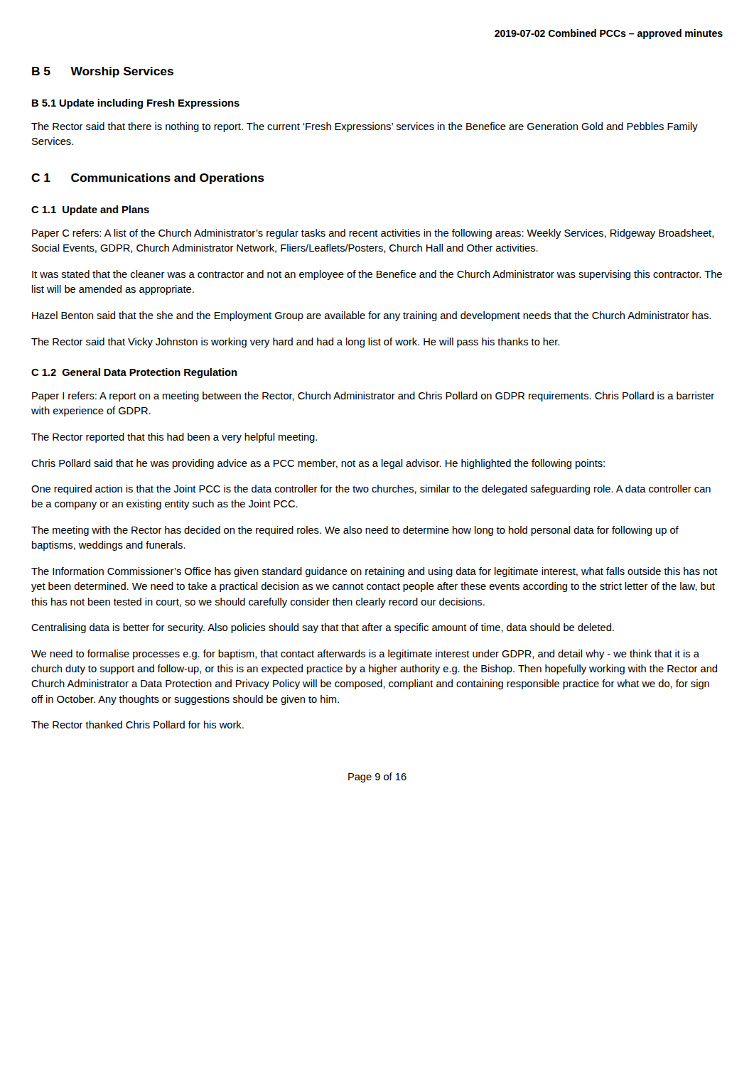2019-07-02 Combined PCCs – approved minutes
B 5 Worship Services
B 5.1 Update including Fresh Expressions
The Rector said that there is nothing to report. The current ‘Fresh Expressions’ services in the Benefice are Generation Gold and Pebbles Family Services.
C 1 Communications and Operations
C 1.1 Update and Plans
Paper C refers: A list of the Church Administrator’s regular tasks and recent activities in the following areas: Weekly Services, Ridgeway Broadsheet, Social Events, GDPR, Church Administrator Network, Fliers/Leaflets/Posters, Church Hall and Other activities.
It was stated that the cleaner was a contractor and not an employee of the Benefice and the Church Administrator was supervising this contractor. The list will be amended as appropriate.
Hazel Benton said that the she and the Employment Group are available for any training and development needs that the Church Administrator has.
The Rector said that Vicky Johnston is working very hard and had a long list of work. He will pass his thanks to her.
C 1.2 General Data Protection Regulation
Paper I refers: A report on a meeting between the Rector, Church Administrator and Chris Pollard on GDPR requirements. Chris Pollard is a barrister with experience of GDPR.
The Rector reported that this had been a very helpful meeting.
Chris Pollard said that he was providing advice as a PCC member, not as a legal advisor. He highlighted the following points:
One required action is that the Joint PCC is the data controller for the two churches, similar to the delegated safeguarding role. A data controller can be a company or an existing entity such as the Joint PCC.
The meeting with the Rector has decided on the required roles. We also need to determine how long to hold personal data for following up of baptisms, weddings and funerals.
The Information Commissioner’s Office has given standard guidance on retaining and using data for legitimate interest, what falls outside this has not yet been determined. We need to take a practical decision as we cannot contact people after these events according to the strict letter of the law, but this has not been tested in court, so we should carefully consider then clearly record our decisions.
Centralising data is better for security. Also policies should say that that after a specific amount of time, data should be deleted.
We need to formalise processes e.g. for baptism, that contact afterwards is a legitimate interest under GDPR, and detail why - we think that it is a church duty to support and follow-up, or this is an expected practice by a higher authority e.g. the Bishop. Then hopefully working with the Rector and Church Administrator a Data Protection and Privacy Policy will be composed, compliant and containing responsible practice for what we do, for sign off in October. Any thoughts or suggestions should be given to him.
The Rector thanked Chris Pollard for his work.
Page 9 of 16